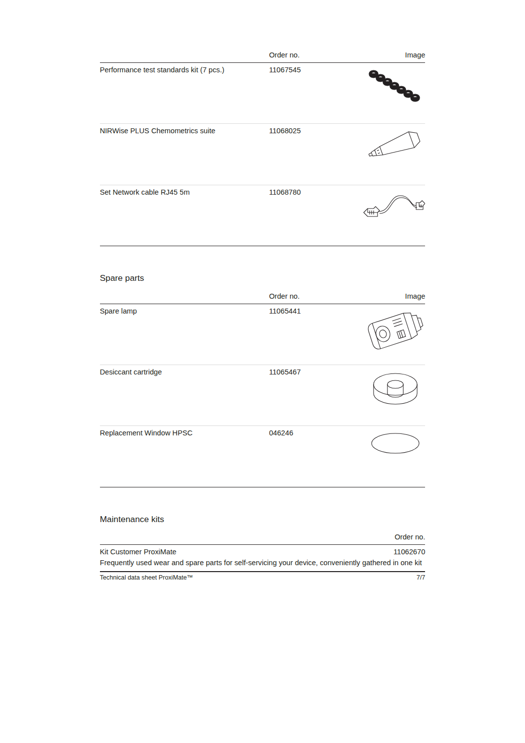| | Order no. | Image |
| --- | --- | --- |
| Performance test standards kit (7 pcs.) | 11067545 | |
| NIRWise PLUS Chemometrics suite | 11068025 | |
| Set Network cable RJ45 5m | 11068780 | |
Spare parts
| | Order no. | Image |
| --- | --- | --- |
| Spare lamp | 11065441 | |
| Desiccant cartridge | 11065467 | |
| Replacement Window HPSC | 046246 | |
Maintenance kits
| | Order no. |
| --- | --- |
| Kit Customer ProxiMate | 11062670 |
| Frequently used wear and spare parts for self-servicing your device, conveniently gathered in one kit |
Technical data sheet ProxiMate™ 7/7